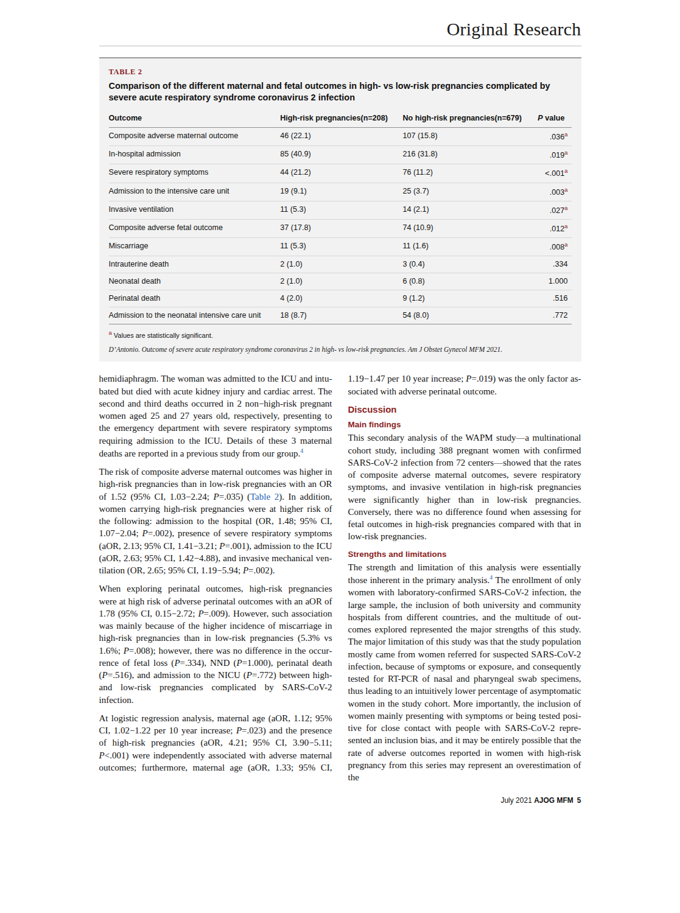Original Research
TABLE 2
Comparison of the different maternal and fetal outcomes in high- vs low-risk pregnancies complicated by severe acute respiratory syndrome coronavirus 2 infection
| Outcome | High-risk pregnancies(n=208) | No high-risk pregnancies(n=679) | P value |
| --- | --- | --- | --- |
| Composite adverse maternal outcome | 46 (22.1) | 107 (15.8) | .036 a |
| In-hospital admission | 85 (40.9) | 216 (31.8) | .019 a |
| Severe respiratory symptoms | 44 (21.2) | 76 (11.2) | <.001 a |
| Admission to the intensive care unit | 19 (9.1) | 25 (3.7) | .003 a |
| Invasive ventilation | 11 (5.3) | 14 (2.1) | .027 a |
| Composite adverse fetal outcome | 37 (17.8) | 74 (10.9) | .012 a |
| Miscarriage | 11 (5.3) | 11 (1.6) | .008 a |
| Intrauterine death | 2 (1.0) | 3 (0.4) | .334 |
| Neonatal death | 2 (1.0) | 6 (0.8) | 1.000 |
| Perinatal death | 4 (2.0) | 9 (1.2) | .516 |
| Admission to the neonatal intensive care unit | 18 (8.7) | 54 (8.0) | .772 |
a Values are statistically significant.
D’Antonio. Outcome of severe acute respiratory syndrome coronavirus 2 in high- vs low-risk pregnancies. Am J Obstet Gynecol MFM 2021.
hemidiaphragm. The woman was admitted to the ICU and intubated but died with acute kidney injury and cardiac arrest. The second and third deaths occurred in 2 non−high-risk pregnant women aged 25 and 27 years old, respectively, presenting to the emergency department with severe respiratory symptoms requiring admission to the ICU. Details of these 3 maternal deaths are reported in a previous study from our group.4
The risk of composite adverse maternal outcomes was higher in high-risk pregnancies than in low-risk pregnancies with an OR of 1.52 (95% CI, 1.03−2.24; P=.035) (Table 2). In addition, women carrying high-risk pregnancies were at higher risk of the following: admission to the hospital (OR, 1.48; 95% CI, 1.07−2.04; P=.002), presence of severe respiratory symptoms (aOR, 2.13; 95% CI, 1.41−3.21; P=.001), admission to the ICU (aOR, 2.63; 95% CI, 1.42−4.88), and invasive mechanical ventilation (OR, 2.65; 95% CI, 1.19−5.94; P=.002).
When exploring perinatal outcomes, high-risk pregnancies were at high risk of adverse perinatal outcomes with an aOR of 1.78 (95% CI, 0.15−2.72; P=.009). However, such association was mainly because of the higher incidence of miscarriage in high-risk pregnancies than in low-risk pregnancies (5.3% vs 1.6%; P=.008); however, there was no difference in the occurrence of fetal loss (P=.334), NND (P=1.000), perinatal death (P=.516), and admission to the NICU (P=.772) between high- and low-risk pregnancies complicated by SARS-CoV-2 infection.
At logistic regression analysis, maternal age (aOR, 1.12; 95% CI, 1.02−1.22 per 10 year increase; P=.023) and the presence of high-risk pregnancies (aOR, 4.21; 95% CI, 3.90−5.11; P<.001) were independently associated with adverse maternal outcomes; furthermore, maternal age (aOR, 1.33; 95% CI, 1.19−1.47 per 10 year increase; P=.019) was the only factor associated with adverse perinatal outcome.
Discussion
Main findings
This secondary analysis of the WAPM study—a multinational cohort study, including 388 pregnant women with confirmed SARS-CoV-2 infection from 72 centers—showed that the rates of composite adverse maternal outcomes, severe respiratory symptoms, and invasive ventilation in high-risk pregnancies were significantly higher than in low-risk pregnancies. Conversely, there was no difference found when assessing for fetal outcomes in high-risk pregnancies compared with that in low-risk pregnancies.
Strengths and limitations
The strength and limitation of this analysis were essentially those inherent in the primary analysis.4 The enrollment of only women with laboratory-confirmed SARS-CoV-2 infection, the large sample, the inclusion of both university and community hospitals from different countries, and the multitude of outcomes explored represented the major strengths of this study. The major limitation of this study was that the study population mostly came from women referred for suspected SARS-CoV-2 infection, because of symptoms or exposure, and consequently tested for RT-PCR of nasal and pharyngeal swab specimens, thus leading to an intuitively lower percentage of asymptomatic women in the study cohort. More importantly, the inclusion of women mainly presenting with symptoms or being tested positive for close contact with people with SARS-CoV-2 represented an inclusion bias, and it may be entirely possible that the rate of adverse outcomes reported in women with high-risk pregnancy from this series may represent an overestimation of the
July 2021 AJOG MFM 5